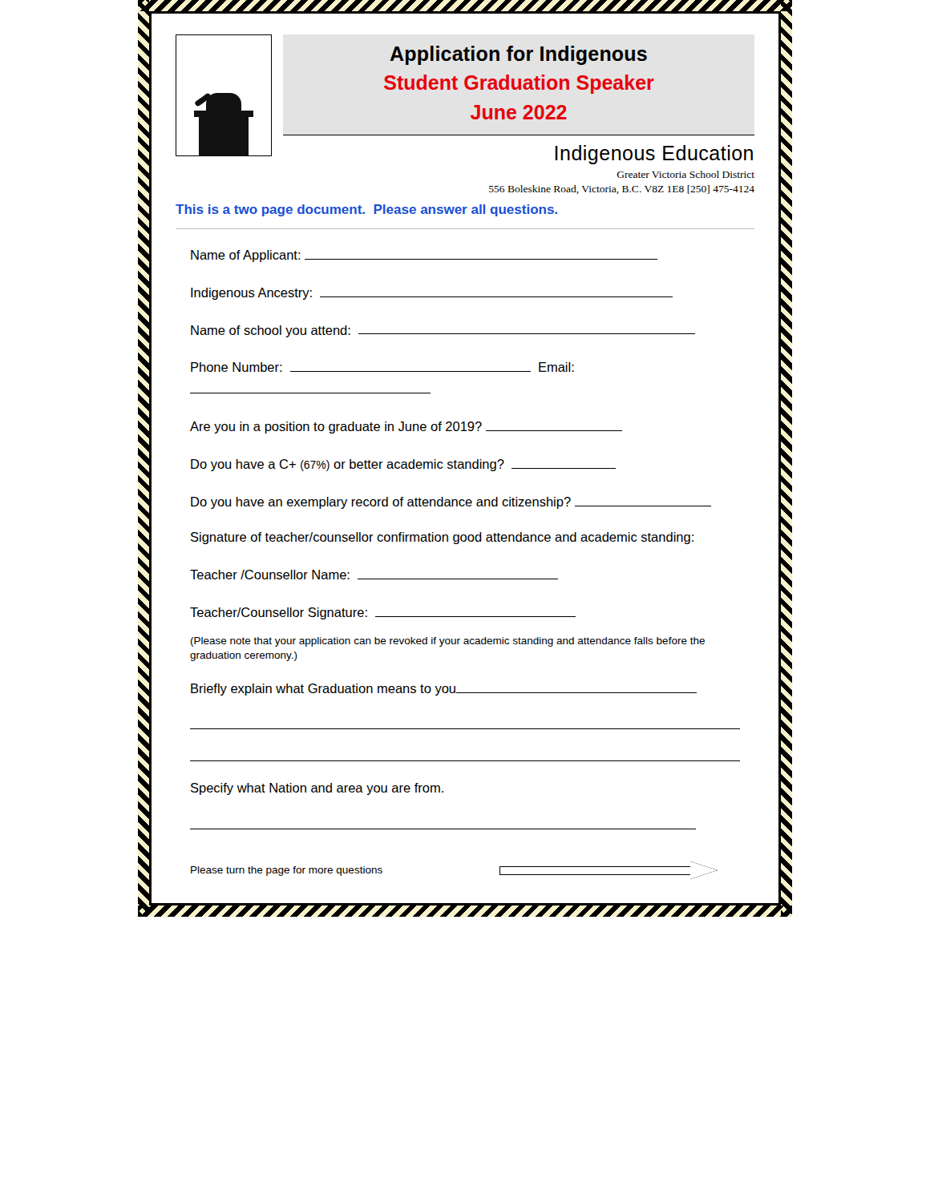Application for Indigenous
Student Graduation Speaker
June 2022
Indigenous Education
Greater Victoria School District
556 Boleskine Road, Victoria, B.C. V8Z 1E8 [250] 475-4124
This is a two page document. Please answer all questions.
Name of Applicant:
Indigenous Ancestry:
Name of school you attend:
Phone Number: Email:
Are you in a position to graduate in June of 2019?
Do you have a C+ (67%) or better academic standing?
Do you have an exemplary record of attendance and citizenship?
Signature of teacher/counsellor confirmation good attendance and academic standing:
Teacher /Counsellor Name:
Teacher/Counsellor Signature:
(Please note that your application can be revoked if your academic standing and attendance falls before the graduation ceremony.)
Briefly explain what Graduation means to you
Specify what Nation and area you are from.
Please turn the page for more questions